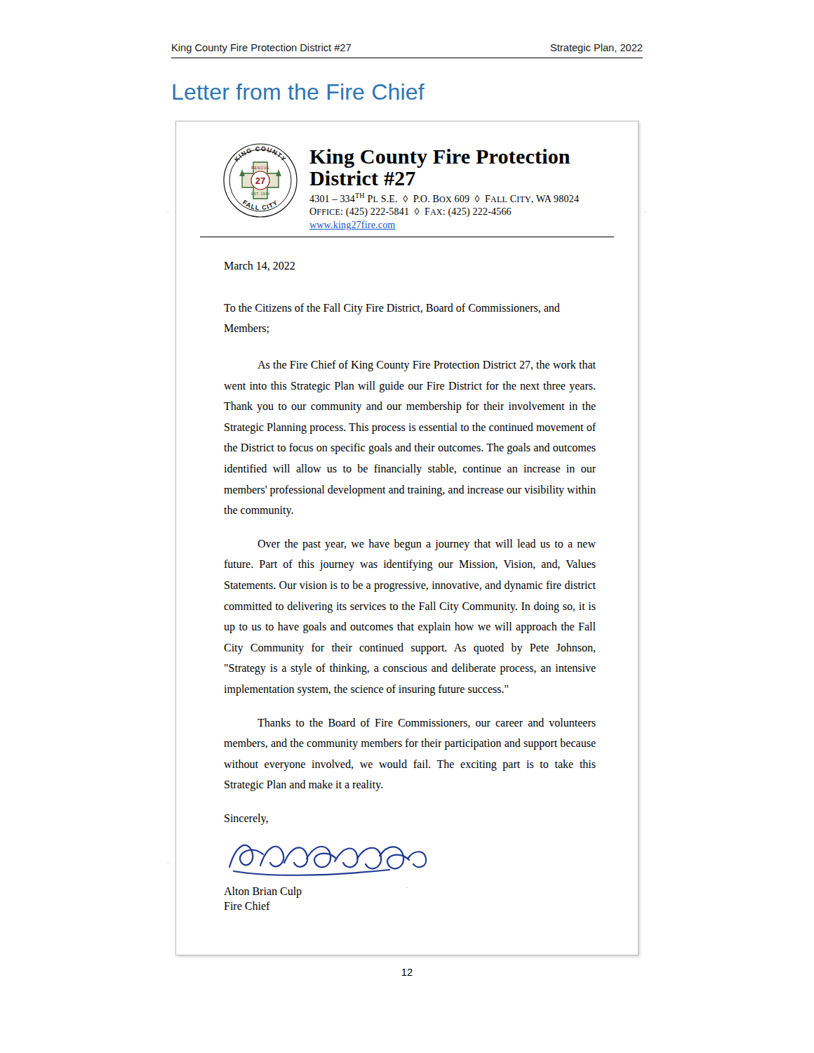King County Fire Protection District #27 Strategic Plan, 2022
Letter from the Fire Chief
· · · ·
KING COUNTY FALL CITY 27 RESCUE EST. 1944
King County Fire Protection District #27
4301 – 334TH PL S.E. ◊ P.O. BOX 609 ◊ FALL CITY, WA 98024
OFFICE: (425) 222-5841 ◊ FAX: (425) 222-4566
www.king27fire.com
March 14, 2022
To the Citizens of the Fall City Fire District, Board of Commissioners, and Members;
As the Fire Chief of King County Fire Protection District 27, the work that went into this Strategic Plan will guide our Fire District for the next three years. Thank you to our community and our membership for their involvement in the Strategic Planning process. This process is essential to the continued movement of the District to focus on specific goals and their outcomes. The goals and outcomes identified will allow us to be financially stable, continue an increase in our members' professional development and training, and increase our visibility within the community.
Over the past year, we have begun a journey that will lead us to a new future. Part of this journey was identifying our Mission, Vision, and, Values Statements. Our vision is to be a progressive, innovative, and dynamic fire district committed to delivering its services to the Fall City Community. In doing so, it is up to us to have goals and outcomes that explain how we will approach the Fall City Community for their continued support. As quoted by Pete Johnson, "Strategy is a style of thinking, a conscious and deliberate process, an intensive implementation system, the science of insuring future success."
Thanks to the Board of Fire Commissioners, our career and volunteers members, and the community members for their participation and support because without everyone involved, we would fail. The exciting part is to take this Strategic Plan and make it a reality.
Sincerely,
Alton Brian Culp
Fire Chief
12